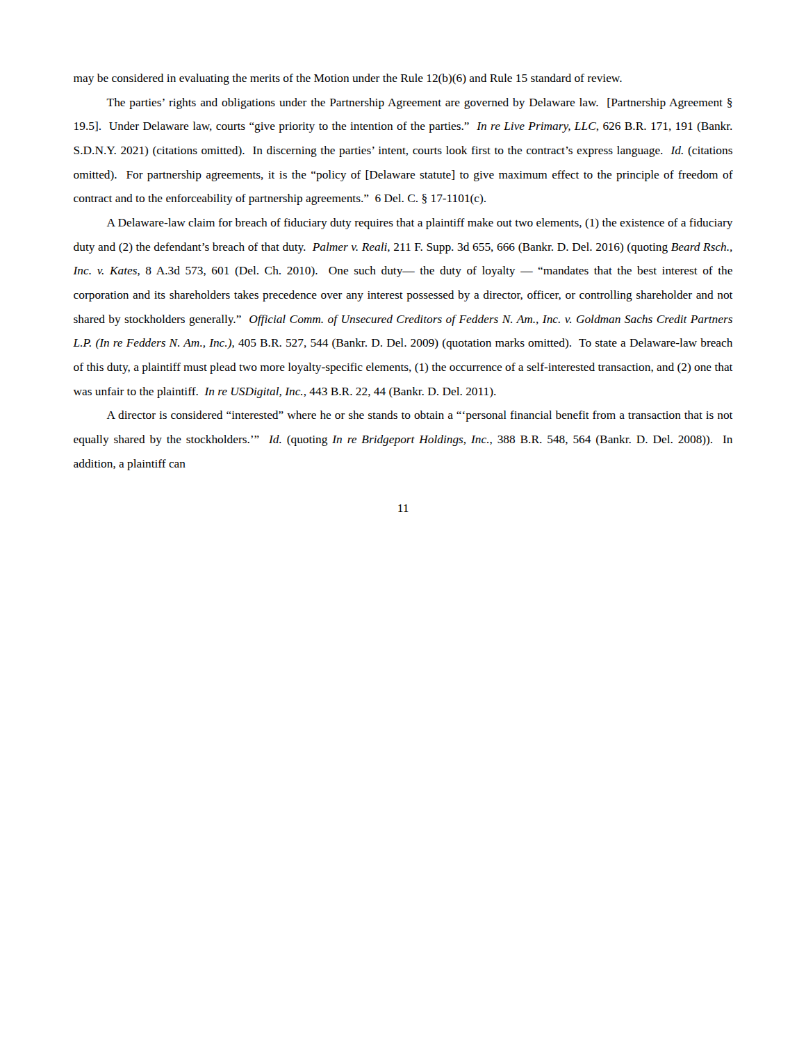may be considered in evaluating the merits of the Motion under the Rule 12(b)(6) and Rule 15 standard of review.
The parties’ rights and obligations under the Partnership Agreement are governed by Delaware law. [Partnership Agreement § 19.5]. Under Delaware law, courts “give priority to the intention of the parties.” In re Live Primary, LLC, 626 B.R. 171, 191 (Bankr. S.D.N.Y. 2021) (citations omitted). In discerning the parties’ intent, courts look first to the contract’s express language. Id. (citations omitted). For partnership agreements, it is the “policy of [Delaware statute] to give maximum effect to the principle of freedom of contract and to the enforceability of partnership agreements.” 6 Del. C. § 17-1101(c).
A Delaware-law claim for breach of fiduciary duty requires that a plaintiff make out two elements, (1) the existence of a fiduciary duty and (2) the defendant’s breach of that duty. Palmer v. Reali, 211 F. Supp. 3d 655, 666 (Bankr. D. Del. 2016) (quoting Beard Rsch., Inc. v. Kates, 8 A.3d 573, 601 (Del. Ch. 2010). One such duty— the duty of loyalty — “mandates that the best interest of the corporation and its shareholders takes precedence over any interest possessed by a director, officer, or controlling shareholder and not shared by stockholders generally.” Official Comm. of Unsecured Creditors of Fedders N. Am., Inc. v. Goldman Sachs Credit Partners L.P. (In re Fedders N. Am., Inc.), 405 B.R. 527, 544 (Bankr. D. Del. 2009) (quotation marks omitted). To state a Delaware-law breach of this duty, a plaintiff must plead two more loyalty-specific elements, (1) the occurrence of a self-interested transaction, and (2) one that was unfair to the plaintiff. In re USDigital, Inc., 443 B.R. 22, 44 (Bankr. D. Del. 2011).
A director is considered “interested” where he or she stands to obtain a “‘personal financial benefit from a transaction that is not equally shared by the stockholders.’” Id. (quoting In re Bridgeport Holdings, Inc., 388 B.R. 548, 564 (Bankr. D. Del. 2008)). In addition, a plaintiff can
11